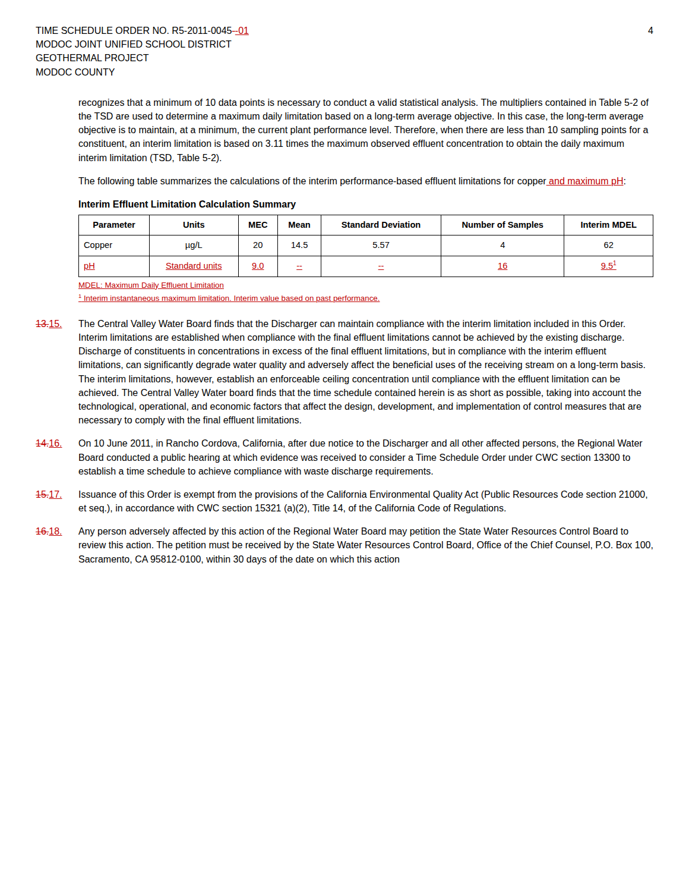4
TIME SCHEDULE ORDER NO. R5-2011-0045--01
MODOC JOINT UNIFIED SCHOOL DISTRICT
GEOTHERMAL PROJECT
MODOC COUNTY
recognizes that a minimum of 10 data points is necessary to conduct a valid statistical analysis. The multipliers contained in Table 5-2 of the TSD are used to determine a maximum daily limitation based on a long-term average objective. In this case, the long-term average objective is to maintain, at a minimum, the current plant performance level. Therefore, when there are less than 10 sampling points for a constituent, an interim limitation is based on 3.11 times the maximum observed effluent concentration to obtain the daily maximum interim limitation (TSD, Table 5-2).
The following table summarizes the calculations of the interim performance-based effluent limitations for copper and maximum pH:
Interim Effluent Limitation Calculation Summary
| Parameter | Units | MEC | Mean | Standard Deviation | Number of Samples | Interim MDEL |
| --- | --- | --- | --- | --- | --- | --- |
| Copper | µg/L | 20 | 14.5 | 5.57 | 4 | 62 |
| pH | Standard units | 9.0 | -- | -- | 16 | 9.5 1 |
MDEL: Maximum Daily Effluent Limitation
1 Interim instantaneous maximum limitation. Interim value based on past performance.
13. 15. The Central Valley Water Board finds that the Discharger can maintain compliance with the interim limitation included in this Order. Interim limitations are established when compliance with the final effluent limitations cannot be achieved by the existing discharge. Discharge of constituents in concentrations in excess of the final effluent limitations, but in compliance with the interim effluent limitations, can significantly degrade water quality and adversely affect the beneficial uses of the receiving stream on a long-term basis. The interim limitations, however, establish an enforceable ceiling concentration until compliance with the effluent limitation can be achieved. The Central Valley Water board finds that the time schedule contained herein is as short as possible, taking into account the technological, operational, and economic factors that affect the design, development, and implementation of control measures that are necessary to comply with the final effluent limitations.
14. 16. On 10 June 2011, in Rancho Cordova, California, after due notice to the Discharger and all other affected persons, the Regional Water Board conducted a public hearing at which evidence was received to consider a Time Schedule Order under CWC section 13300 to establish a time schedule to achieve compliance with waste discharge requirements.
15. 17. Issuance of this Order is exempt from the provisions of the California Environmental Quality Act (Public Resources Code section 21000, et seq.), in accordance with CWC section 15321 (a)(2), Title 14, of the California Code of Regulations.
16. 18. Any person adversely affected by this action of the Regional Water Board may petition the State Water Resources Control Board to review this action. The petition must be received by the State Water Resources Control Board, Office of the Chief Counsel, P.O. Box 100, Sacramento, CA 95812-0100, within 30 days of the date on which this action